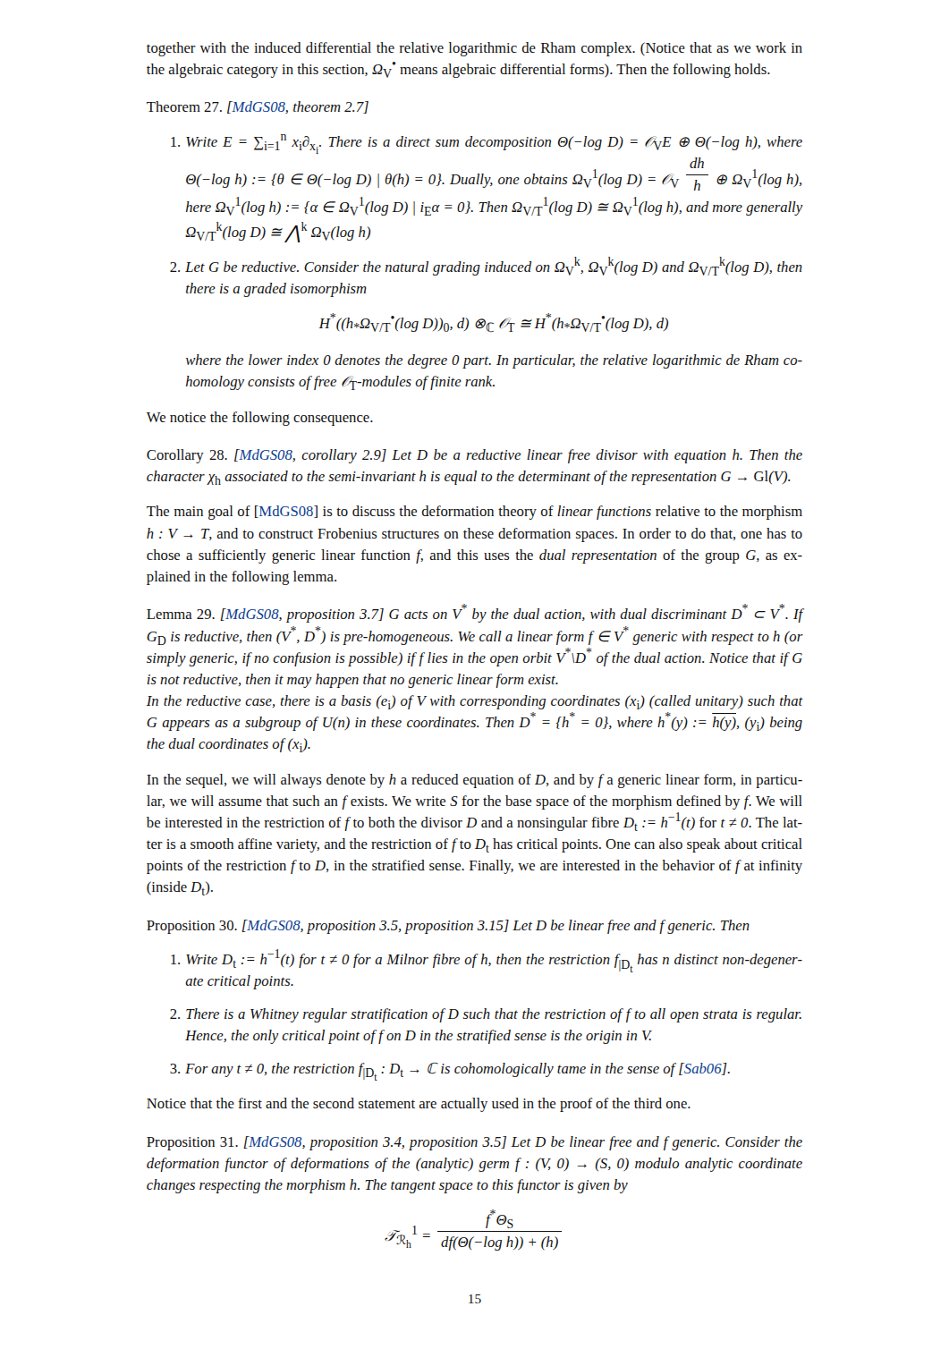together with the induced differential the relative logarithmic de Rham complex. (Notice that as we work in the algebraic category in this section, ΩV• means algebraic differential forms). Then the following holds.
Theorem 27. [MdGS08, theorem 2.7]
Write E = ∑i=1n xi∂xi. There is a direct sum decomposition Θ(−log D) = 𝒪VE ⊕ Θ(−log h), where Θ(−log h) := {θ ∈ Θ(−log D) | θ(h) = 0}. Dually, one obtains ΩV1(log D) = 𝒪V dh h ⊕ ΩV1(log h), here ΩV1(log h) := {α ∈ ΩV1(log D) | iEα = 0}. Then ΩV/T1(log D) ≅ ΩV1(log h), and more generally ΩV/Tk(log D) ≅ ⋀k ΩV(log h)
Let G be reductive. Consider the natural grading induced on ΩVk, ΩVk(log D) and ΩV/Tk(log D), then there is a graded isomorphism H*((h*ΩV/T•(log D))0, d) ⊗ℂ 𝒪T ≅ H*(h*ΩV/T•(log D), d) where the lower index 0 denotes the degree 0 part. In particular, the relative logarithmic de Rham cohomology consists of free 𝒪T-modules of finite rank.
We notice the following consequence.
Corollary 28. [MdGS08, corollary 2.9] Let D be a reductive linear free divisor with equation h. Then the character χh associated to the semi-invariant h is equal to the determinant of the representation G → Gl(V).
The main goal of [MdGS08] is to discuss the deformation theory of linear functions relative to the morphism h : V → T, and to construct Frobenius structures on these deformation spaces. In order to do that, one has to chose a sufficiently generic linear function f, and this uses the dual representation of the group G, as explained in the following lemma.
Lemma 29. [MdGS08, proposition 3.7] G acts on V* by the dual action, with dual discriminant D* ⊂ V*. If GD is reductive, then (V*, D*) is pre-homogeneous. We call a linear form f ∈ V* generic with respect to h (or simply generic, if no confusion is possible) if f lies in the open orbit V*\D* of the dual action. Notice that if G is not reductive, then it may happen that no generic linear form exist.
In the reductive case, there is a basis (ei) of V with corresponding coordinates (xi) (called unitary) such that G appears as a subgroup of U(n) in these coordinates. Then D* = {h* = 0}, where h*(y) := h(y), (yi) being the dual coordinates of (xi).
In the sequel, we will always denote by h a reduced equation of D, and by f a generic linear form, in particular, we will assume that such an f exists. We write S for the base space of the morphism defined by f. We will be interested in the restriction of f to both the divisor D and a nonsingular fibre Dt := h−1(t) for t ≠ 0. The latter is a smooth affine variety, and the restriction of f to Dt has critical points. One can also speak about critical points of the restriction f to D, in the stratified sense. Finally, we are interested in the behavior of f at infinity (inside Dt).
Proposition 30. [MdGS08, proposition 3.5, proposition 3.15] Let D be linear free and f generic. Then
Write Dt := h−1(t) for t ≠ 0 for a Milnor fibre of h, then the restriction f|Dt has n distinct non-degenerate critical points.
There is a Whitney regular stratification of D such that the restriction of f to all open strata is regular. Hence, the only critical point of f on D in the stratified sense is the origin in V.
For any t ≠ 0, the restriction f|Dt : Dt → ℂ is cohomologically tame in the sense of [Sab06].
Notice that the first and the second statement are actually used in the proof of the third one.
Proposition 31. [MdGS08, proposition 3.4, proposition 3.5] Let D be linear free and f generic. Consider the deformation functor of deformations of the (analytic) germ f : (V, 0) → (S, 0) modulo analytic coordinate changes respecting the morphism h. The tangent space to this functor is given by
𝒯ℛh1 = f*ΘS df(Θ(−log h)) + (h)
15